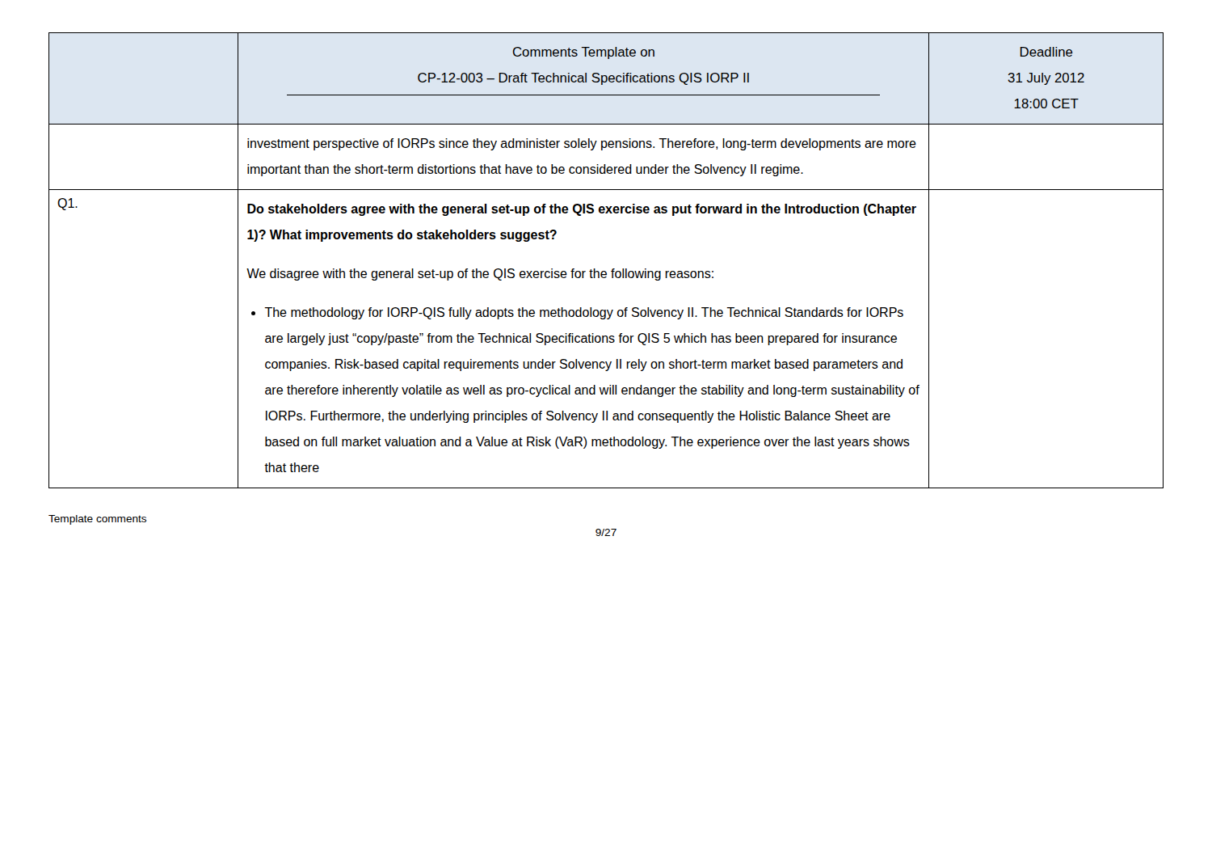| | Comments Template on CP-12-003 – Draft Technical Specifications QIS IORP II | Deadline 31 July 2012 18:00 CET |
| | investment perspective of IORPs since they administer solely pensions. Therefore, long-term developments are more important than the short-term distortions that have to be considered under the Solvency II regime. | |
| Q1. | Do stakeholders agree with the general set-up of the QIS exercise as put forward in the Introduction (Chapter 1)? What improvements do stakeholders suggest? We disagree with the general set-up of the QIS exercise for the following reasons: The methodology for IORP-QIS fully adopts the methodology of Solvency II. The Technical Standards for IORPs are largely just “copy/paste” from the Technical Specifications for QIS 5 which has been prepared for insurance companies. Risk-based capital requirements under Solvency II rely on short-term market based parameters and are therefore inherently volatile as well as pro-cyclical and will endanger the stability and long-term sustainability of IORPs. Furthermore, the underlying principles of Solvency II and consequently the Holistic Balance Sheet are based on full market valuation and a Value at Risk (VaR) methodology. The experience over the last years shows that there | |
Template comments
9/27